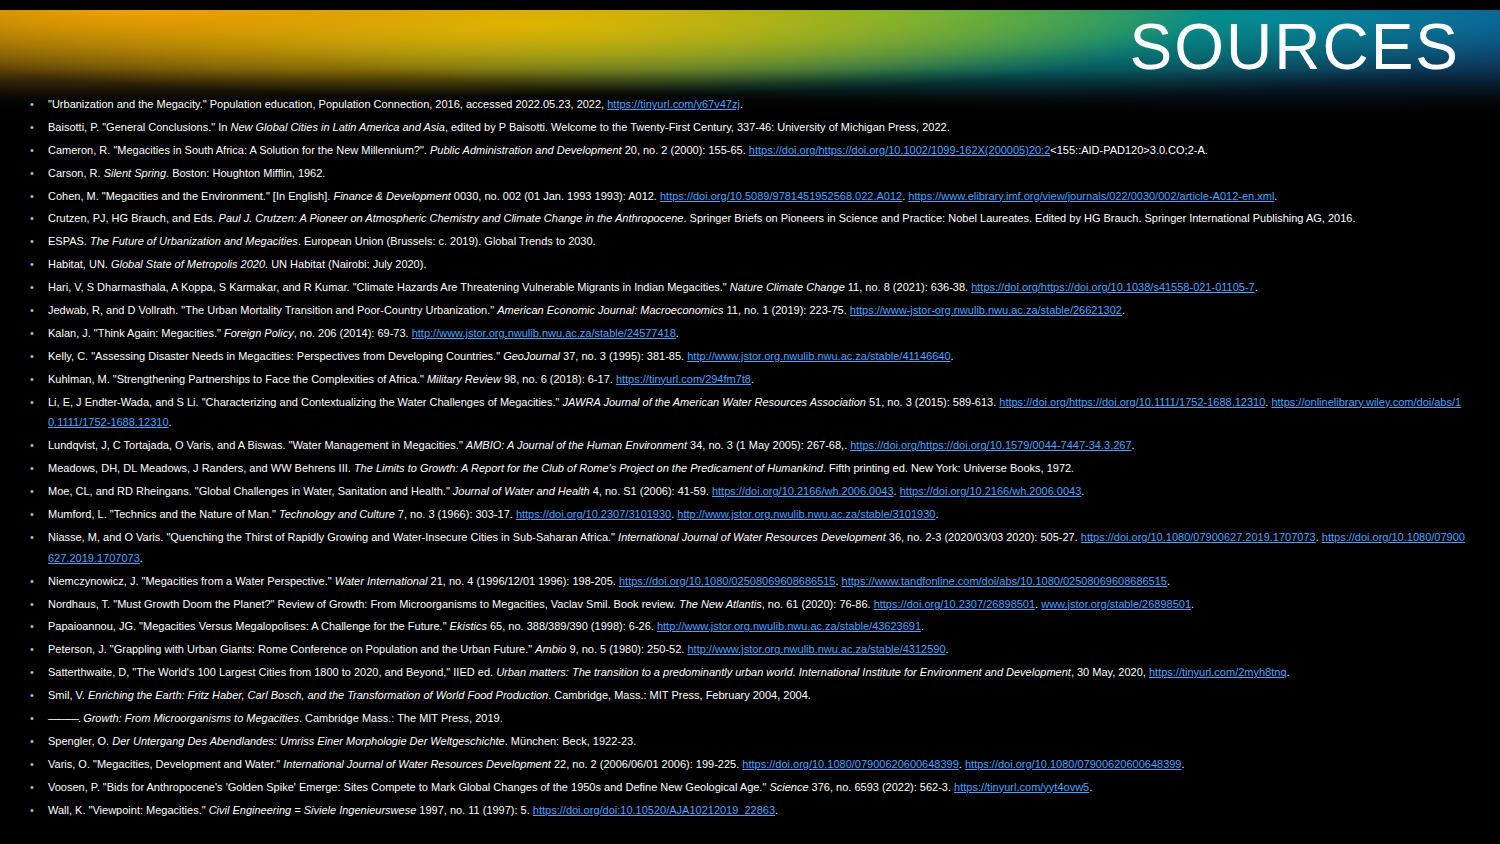SOURCES
"Urbanization and the Megacity." Population education, Population Connection, 2016, accessed 2022.05.23, 2022, https://tinyurl.com/y67v47zj.
Baisotti, P. "General Conclusions." In New Global Cities in Latin America and Asia, edited by P Baisotti. Welcome to the Twenty-First Century, 337-46: University of Michigan Press, 2022.
Cameron, R. "Megacities in South Africa: A Solution for the New Millennium?". Public Administration and Development 20, no. 2 (2000): 155-65. https://doi.org/https://doi.org/10.1002/1099-162X(200005)20:2<155::AID-PAD120>3.0.CO;2-A.
Carson, R. Silent Spring. Boston: Houghton Mifflin, 1962.
Cohen, M. "Megacities and the Environment." [In English]. Finance & Development 0030, no. 002 (01 Jan. 1993 1993): A012. https://doi.org/10.5089/9781451952568.022.A012. https://www.elibrary.imf.org/view/journals/022/0030/002/article-A012-en.xml.
Crutzen, PJ, HG Brauch, and Eds. Paul J. Crutzen: A Pioneer on Atmospheric Chemistry and Climate Change in the Anthropocene. Springer Briefs on Pioneers in Science and Practice: Nobel Laureates. Edited by HG Brauch. Springer International Publishing AG, 2016.
ESPAS. The Future of Urbanization and Megacities. European Union (Brussels: c. 2019). Global Trends to 2030.
Habitat, UN. Global State of Metropolis 2020. UN Habitat (Nairobi: July 2020).
Hari, V, S Dharmasthala, A Koppa, S Karmakar, and R Kumar. "Climate Hazards Are Threatening Vulnerable Migrants in Indian Megacities." Nature Climate Change 11, no. 8 (2021): 636-38. https://doi.org/https://doi.org/10.1038/s41558-021-01105-7.
Jedwab, R, and D Vollrath. "The Urban Mortality Transition and Poor-Country Urbanization." American Economic Journal: Macroeconomics 11, no. 1 (2019): 223-75. https://www-jstor-org.nwulib.nwu.ac.za/stable/26621302.
Kalan, J. "Think Again: Megacities." Foreign Policy, no. 206 (2014): 69-73. http://www.jstor.org.nwulib.nwu.ac.za/stable/24577418.
Kelly, C. "Assessing Disaster Needs in Megacities: Perspectives from Developing Countries." GeoJournal 37, no. 3 (1995): 381-85. http://www.jstor.org.nwulib.nwu.ac.za/stable/41146640.
Kuhlman, M. "Strengthening Partnerships to Face the Complexities of Africa." Military Review 98, no. 6 (2018): 6-17. https://tinyurl.com/294fm7t8.
Li, E, J Endter-Wada, and S Li. "Characterizing and Contextualizing the Water Challenges of Megacities." JAWRA Journal of the American Water Resources Association 51, no. 3 (2015): 589-613. https://doi.org/https://doi.org/10.1111/1752-1688.12310. https://onlinelibrary.wiley.com/doi/abs/10.1111/1752-1688.12310.
Lundqvist, J, C Tortajada, O Varis, and A Biswas. "Water Management in Megacities." AMBIO: A Journal of the Human Environment 34, no. 3 (1 May 2005): 267-68,. https://doi.org/https://doi.org/10.1579/0044-7447-34.3.267.
Meadows, DH, DL Meadows, J Randers, and WW Behrens III. The Limits to Growth: A Report for the Club of Rome's Project on the Predicament of Humankind. Fifth printing ed. New York: Universe Books, 1972.
Moe, CL, and RD Rheingans. "Global Challenges in Water, Sanitation and Health." Journal of Water and Health 4, no. S1 (2006): 41-59. https://doi.org/10.2166/wh.2006.0043. https://doi.org/10.2166/wh.2006.0043.
Mumford, L. "Technics and the Nature of Man." Technology and Culture 7, no. 3 (1966): 303-17. https://doi.org/10.2307/3101930. http://www.jstor.org.nwulib.nwu.ac.za/stable/3101930.
Niasse, M, and O Varis. "Quenching the Thirst of Rapidly Growing and Water-Insecure Cities in Sub-Saharan Africa." International Journal of Water Resources Development 36, no. 2-3 (2020/03/03 2020): 505-27. https://doi.org/10.1080/07900627.2019.1707073. https://doi.org/10.1080/07900627.2019.1707073.
Niemczynowicz, J. "Megacities from a Water Perspective." Water International 21, no. 4 (1996/12/01 1996): 198-205. https://doi.org/10.1080/02508069608686515. https://www.tandfonline.com/doi/abs/10.1080/02508069608686515.
Nordhaus, T. "Must Growth Doom the Planet?" Review of Growth: From Microorganisms to Megacities, Vaclav Smil. Book review. The New Atlantis, no. 61 (2020): 76-86. https://doi.org/10.2307/26898501. www.jstor.org/stable/26898501.
Papaioannou, JG. "Megacities Versus Megalopolises: A Challenge for the Future." Ekistics 65, no. 388/389/390 (1998): 6-26. http://www.jstor.org.nwulib.nwu.ac.za/stable/43623691.
Peterson, J. "Grappling with Urban Giants: Rome Conference on Population and the Urban Future." Ambio 9, no. 5 (1980): 250-52. http://www.jstor.org.nwulib.nwu.ac.za/stable/4312590.
Satterthwaite, D, "The World's 100 Largest Cities from 1800 to 2020, and Beyond," IIED ed. Urban matters: The transition to a predominantly urban world. International Institute for Environment and Development, 30 May, 2020, https://tinyurl.com/2myh8tnq.
Smil, V. Enriching the Earth: Fritz Haber, Carl Bosch, and the Transformation of World Food Production. Cambridge, Mass.: MIT Press, February 2004, 2004.
———. Growth: From Microorganisms to Megacities. Cambridge Mass.: The MIT Press, 2019.
Spengler, O. Der Untergang Des Abendlandes: Umriss Einer Morphologie Der Weltgeschichte. München: Beck, 1922-23.
Varis, O. "Megacities, Development and Water." International Journal of Water Resources Development 22, no. 2 (2006/06/01 2006): 199-225. https://doi.org/10.1080/07900620600648399. https://doi.org/10.1080/07900620600648399.
Voosen, P. "Bids for Anthropocene's 'Golden Spike' Emerge: Sites Compete to Mark Global Changes of the 1950s and Define New Geological Age." Science 376, no. 6593 (2022): 562-3. https://tinyurl.com/yyt4ovw5.
Wall, K. "Viewpoint: Megacities." Civil Engineering = Siviele Ingenieurswese 1997, no. 11 (1997): 5. https://doi.org/doi:10.10520/AJA10212019_22863.